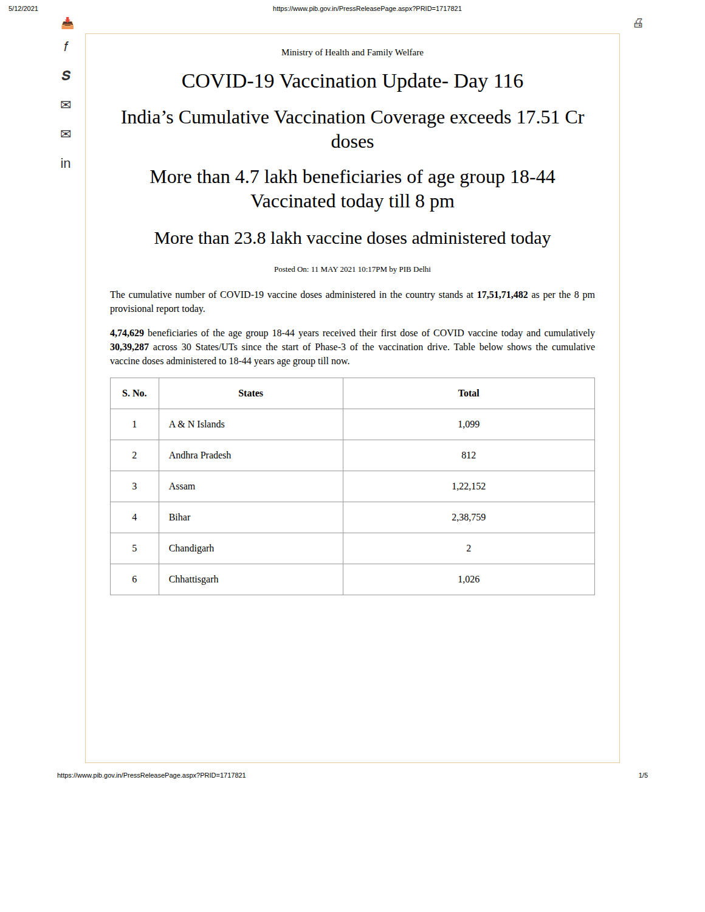5/12/2021
https://www.pib.gov.in/PressReleasePage.aspx?PRID=1717821
📥
🖨
𝑓 𝑺 ✉ ✉ in
Ministry of Health and Family Welfare
COVID-19 Vaccination Update- Day 116
India’s Cumulative Vaccination Coverage exceeds 17.51 Cr doses
More than 4.7 lakh beneficiaries of age group 18-44 Vaccinated today till 8 pm
More than 23.8 lakh vaccine doses administered today
Posted On: 11 MAY 2021 10:17PM by PIB Delhi
The cumulative number of COVID-19 vaccine doses administered in the country stands at 17,51,71,482 as per the 8 pm provisional report today.
4,74,629 beneficiaries of the age group 18-44 years received their first dose of COVID vaccine today and cumulatively 30,39,287 across 30 States/UTs since the start of Phase-3 of the vaccination drive. Table below shows the cumulative vaccine doses administered to 18-44 years age group till now.
| S. No. | States | Total |
| --- | --- | --- |
| 1 | A & N Islands | 1,099 |
| 2 | Andhra Pradesh | 812 |
| 3 | Assam | 1,22,152 |
| 4 | Bihar | 2,38,759 |
| 5 | Chandigarh | 2 |
| 6 | Chhattisgarh | 1,026 |
https://www.pib.gov.in/PressReleasePage.aspx?PRID=1717821
1/5